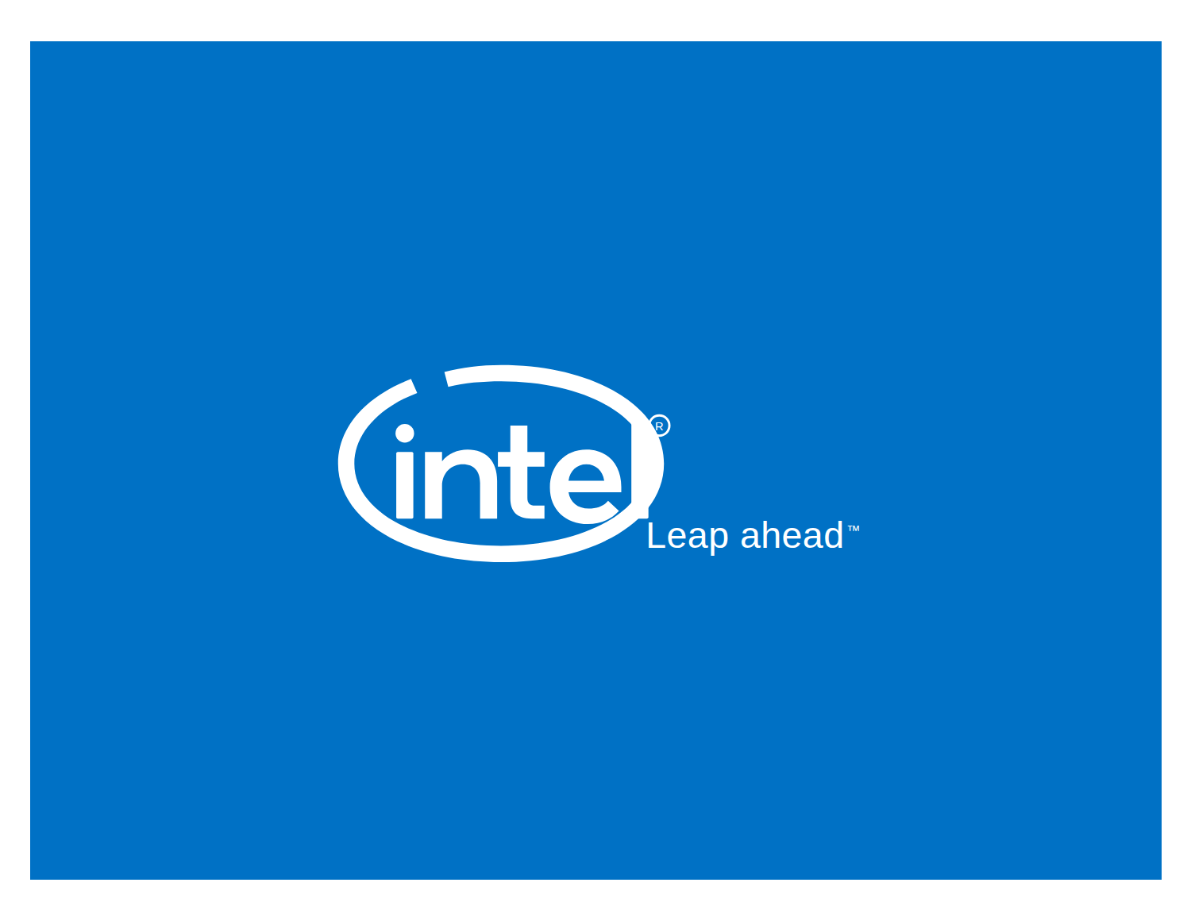intel R
Leap ahead™